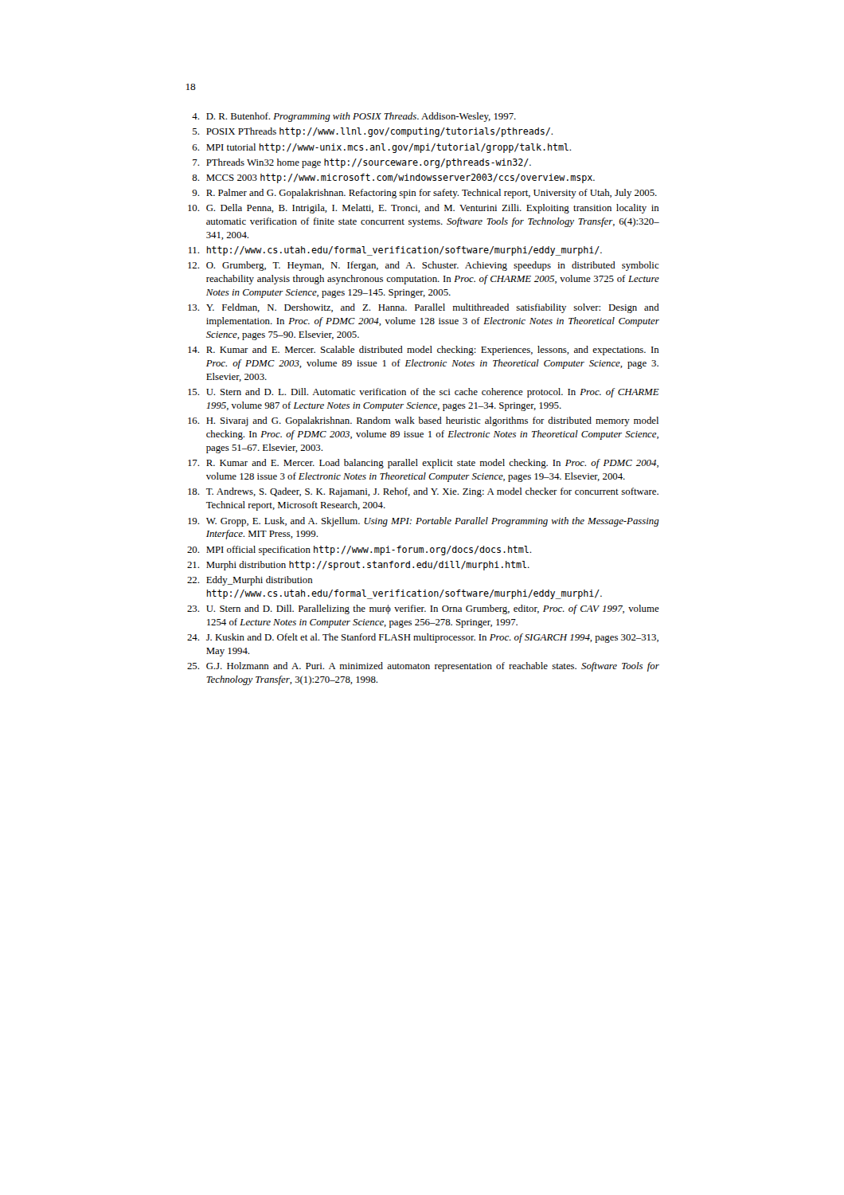18
4. D. R. Butenhof. Programming with POSIX Threads. Addison-Wesley, 1997.
5. POSIX PThreads http://www.llnl.gov/computing/tutorials/pthreads/.
6. MPI tutorial http://www-unix.mcs.anl.gov/mpi/tutorial/gropp/talk.html.
7. PThreads Win32 home page http://sourceware.org/pthreads-win32/.
8. MCCS 2003 http://www.microsoft.com/windowsserver2003/ccs/overview.mspx.
9. R. Palmer and G. Gopalakrishnan. Refactoring spin for safety. Technical report, University of Utah, July 2005.
10. G. Della Penna, B. Intrigila, I. Melatti, E. Tronci, and M. Venturini Zilli. Exploiting transition locality in automatic verification of finite state concurrent systems. Software Tools for Technology Transfer, 6(4):320–341, 2004.
11. http://www.cs.utah.edu/formal_verification/software/murphi/eddy_murphi/.
12. O. Grumberg, T. Heyman, N. Ifergan, and A. Schuster. Achieving speedups in distributed symbolic reachability analysis through asynchronous computation. In Proc. of CHARME 2005, volume 3725 of Lecture Notes in Computer Science, pages 129–145. Springer, 2005.
13. Y. Feldman, N. Dershowitz, and Z. Hanna. Parallel multithreaded satisfiability solver: Design and implementation. In Proc. of PDMC 2004, volume 128 issue 3 of Electronic Notes in Theoretical Computer Science, pages 75–90. Elsevier, 2005.
14. R. Kumar and E. Mercer. Scalable distributed model checking: Experiences, lessons, and expectations. In Proc. of PDMC 2003, volume 89 issue 1 of Electronic Notes in Theoretical Computer Science, page 3. Elsevier, 2003.
15. U. Stern and D. L. Dill. Automatic verification of the sci cache coherence protocol. In Proc. of CHARME 1995, volume 987 of Lecture Notes in Computer Science, pages 21–34. Springer, 1995.
16. H. Sivaraj and G. Gopalakrishnan. Random walk based heuristic algorithms for distributed memory model checking. In Proc. of PDMC 2003, volume 89 issue 1 of Electronic Notes in Theoretical Computer Science, pages 51–67. Elsevier, 2003.
17. R. Kumar and E. Mercer. Load balancing parallel explicit state model checking. In Proc. of PDMC 2004, volume 128 issue 3 of Electronic Notes in Theoretical Computer Science, pages 19–34. Elsevier, 2004.
18. T. Andrews, S. Qadeer, S. K. Rajamani, J. Rehof, and Y. Xie. Zing: A model checker for concurrent software. Technical report, Microsoft Research, 2004.
19. W. Gropp, E. Lusk, and A. Skjellum. Using MPI: Portable Parallel Programming with the Message-Passing Interface. MIT Press, 1999.
20. MPI official specification http://www.mpi-forum.org/docs/docs.html.
21. Murphi distribution http://sprout.stanford.edu/dill/murphi.html.
22. Eddy_Murphi distribution
http://www.cs.utah.edu/formal_verification/software/murphi/eddy_murphi/.
23. U. Stern and D. Dill. Parallelizing the murϕ verifier. In Orna Grumberg, editor, Proc. of CAV 1997, volume 1254 of Lecture Notes in Computer Science, pages 256–278. Springer, 1997.
24. J. Kuskin and D. Ofelt et al. The Stanford FLASH multiprocessor. In Proc. of SIGARCH 1994, pages 302–313, May 1994.
25. G.J. Holzmann and A. Puri. A minimized automaton representation of reachable states. Software Tools for Technology Transfer, 3(1):270–278, 1998.